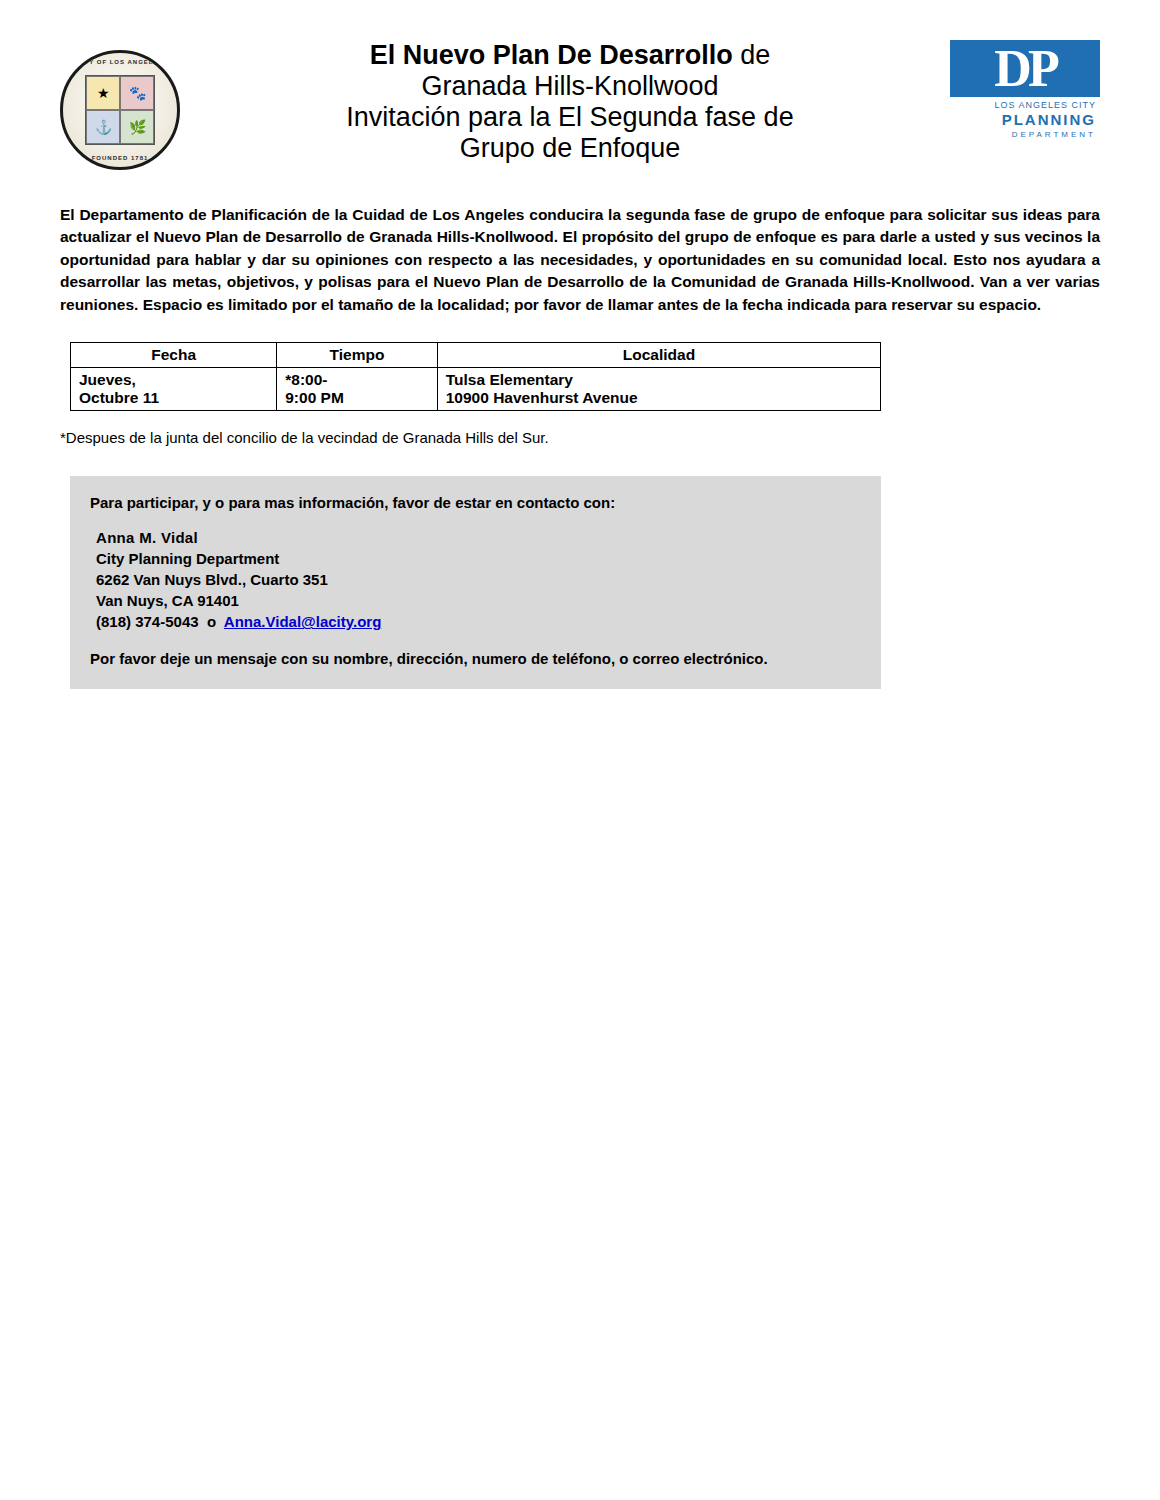CITY OF LOS ANGELES
★
🐾
⚓
🌿
FOUNDED 1781
El Nuevo Plan De Desarrollo de
Granada Hills-Knollwood
Invitación para la El Segunda fase de
Grupo de Enfoque
DP
LOS ANGELES CITY PLANNING DEPARTMENT
El Departamento de Planificación de la Cuidad de Los Angeles conducira la segunda fase de grupo de enfoque para solicitar sus ideas para actualizar el Nuevo Plan de Desarrollo de Granada Hills-Knollwood. El propósito del grupo de enfoque es para darle a usted y sus vecinos la oportunidad para hablar y dar su opiniones con respecto a las necesidades, y oportunidades en su comunidad local. Esto nos ayudara a desarrollar las metas, objetivos, y polisas para el Nuevo Plan de Desarrollo de la Comunidad de Granada Hills-Knollwood. Van a ver varias reuniones. Espacio es limitado por el tamaño de la localidad; por favor de llamar antes de la fecha indicada para reservar su espacio.
| Fecha | Tiempo | Localidad |
| --- | --- | --- |
| Jueves, Octubre 11 | *8:00- 9:00 PM | Tulsa Elementary 10900 Havenhurst Avenue |
*Despues de la junta del concilio de la vecindad de Granada Hills del Sur.
Para participar, y o para mas información, favor de estar en contacto con:
Anna M. Vidal
City Planning Department
6262 Van Nuys Blvd., Cuarto 351
Van Nuys, CA 91401
(818) 374-5043 o Anna.Vidal@lacity.org
Por favor deje un mensaje con su nombre, dirección, numero de teléfono, o correo electrónico.